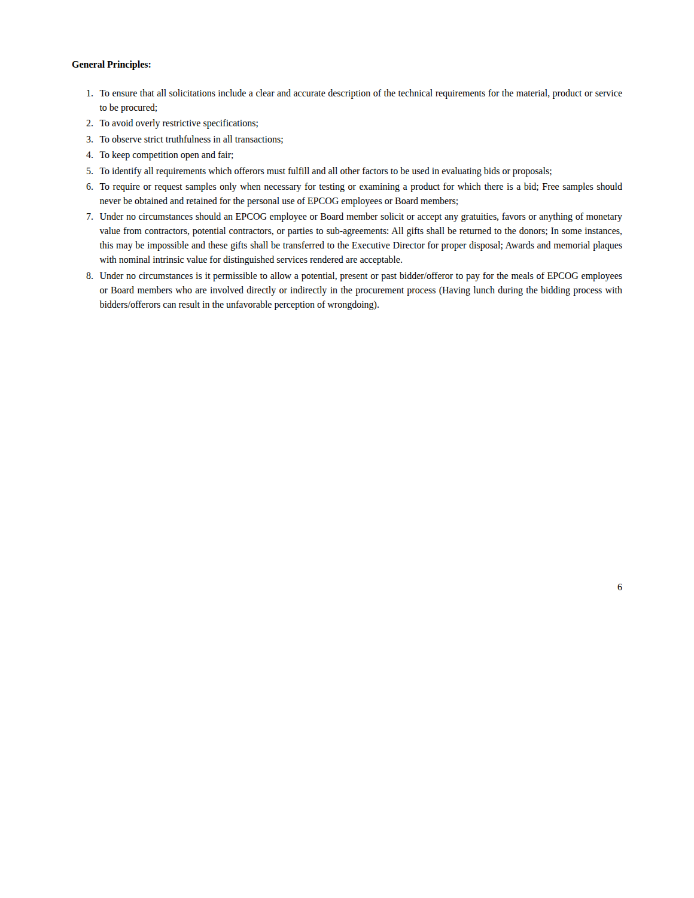General Principles:
To ensure that all solicitations include a clear and accurate description of the technical requirements for the material, product or service to be procured;
To avoid overly restrictive specifications;
To observe strict truthfulness in all transactions;
To keep competition open and fair;
To identify all requirements which offerors must fulfill and all other factors to be used in evaluating bids or proposals;
To require or request samples only when necessary for testing or examining a product for which there is a bid; Free samples should never be obtained and retained for the personal use of EPCOG employees or Board members;
Under no circumstances should an EPCOG employee or Board member solicit or accept any gratuities, favors or anything of monetary value from contractors, potential contractors, or parties to sub-agreements: All gifts shall be returned to the donors; In some instances, this may be impossible and these gifts shall be transferred to the Executive Director for proper disposal; Awards and memorial plaques with nominal intrinsic value for distinguished services rendered are acceptable.
Under no circumstances is it permissible to allow a potential, present or past bidder/offeror to pay for the meals of EPCOG employees or Board members who are involved directly or indirectly in the procurement process (Having lunch during the bidding process with bidders/offerors can result in the unfavorable perception of wrongdoing).
6